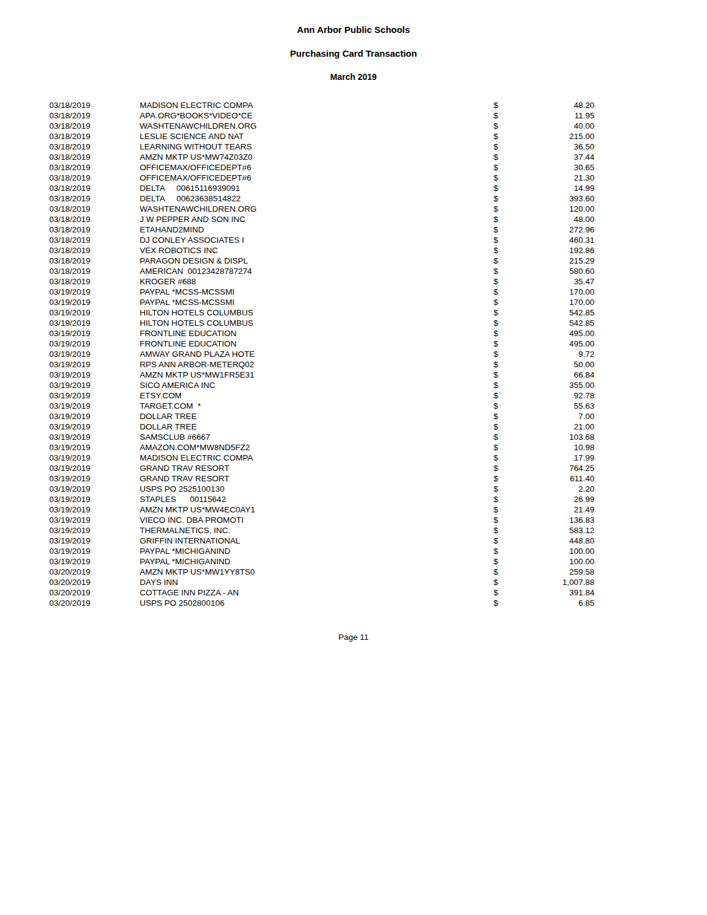Ann Arbor Public Schools
Purchasing Card Transaction
March 2019
| 03/18/2019 | MADISON ELECTRIC COMPA | $ | 48.20 |
| 03/18/2019 | APA.ORG*BOOKS*VIDEO*CE | $ | 11.95 |
| 03/18/2019 | WASHTENAWCHILDREN.ORG | $ | 40.00 |
| 03/18/2019 | LESLIE SCIENCE AND NAT | $ | 215.00 |
| 03/18/2019 | LEARNING WITHOUT TEARS | $ | 36.50 |
| 03/18/2019 | AMZN MKTP US*MW74Z03Z0 | $ | 37.44 |
| 03/18/2019 | OFFICEMAX/OFFICEDEPT#6 | $ | 30.65 |
| 03/18/2019 | OFFICEMAX/OFFICEDEPT#6 | $ | 21.30 |
| 03/18/2019 | DELTA 00615116939091 | $ | 14.99 |
| 03/18/2019 | DELTA 00623638514822 | $ | 393.60 |
| 03/18/2019 | WASHTENAWCHILDREN.ORG | $ | 120.00 |
| 03/18/2019 | J W PEPPER AND SON INC | $ | 48.00 |
| 03/18/2019 | ETAHAND2MIND | $ | 272.96 |
| 03/18/2019 | DJ CONLEY ASSOCIATES I | $ | 460.31 |
| 03/18/2019 | VEX ROBOTICS INC | $ | 192.86 |
| 03/18/2019 | PARAGON DESIGN & DISPL | $ | 215.29 |
| 03/18/2019 | AMERICAN 00123428787274 | $ | 580.60 |
| 03/18/2019 | KROGER #688 | $ | 35.47 |
| 03/19/2019 | PAYPAL *MCSS-MCSSMI | $ | 170.00 |
| 03/19/2019 | PAYPAL *MCSS-MCSSMI | $ | 170.00 |
| 03/19/2019 | HILTON HOTELS COLUMBUS | $ | 542.85 |
| 03/19/2019 | HILTON HOTELS COLUMBUS | $ | 542.85 |
| 03/19/2019 | FRONTLINE EDUCATION | $ | 495.00 |
| 03/19/2019 | FRONTLINE EDUCATION | $ | 495.00 |
| 03/19/2019 | AMWAY GRAND PLAZA HOTE | $ | 9.72 |
| 03/19/2019 | RPS ANN ARBOR-METERQ02 | $ | 50.00 |
| 03/19/2019 | AMZN MKTP US*MW1FR5E31 | $ | 66.84 |
| 03/19/2019 | SICO AMERICA INC | $ | 355.00 |
| 03/19/2019 | ETSY.COM | $ | 92.78 |
| 03/19/2019 | TARGET.COM * | $ | 55.63 |
| 03/19/2019 | DOLLAR TREE | $ | 7.00 |
| 03/19/2019 | DOLLAR TREE | $ | 21.00 |
| 03/19/2019 | SAMSCLUB #6667 | $ | 103.68 |
| 03/19/2019 | AMAZON.COM*MW8ND5FZ2 | $ | 10.98 |
| 03/19/2019 | MADISON ELECTRIC COMPA | $ | 17.99 |
| 03/19/2019 | GRAND TRAV RESORT | $ | 764.25 |
| 03/19/2019 | GRAND TRAV RESORT | $ | 611.40 |
| 03/19/2019 | USPS PO 2525100130 | $ | 2.20 |
| 03/19/2019 | STAPLES 00115642 | $ | 26.99 |
| 03/19/2019 | AMZN MKTP US*MW4EC0AY1 | $ | 21.49 |
| 03/19/2019 | VIECO INC. DBA PROMOTI | $ | 136.83 |
| 03/19/2019 | THERMALNETICS, INC. | $ | 583.12 |
| 03/19/2019 | GRIFFIN INTERNATIONAL | $ | 448.80 |
| 03/19/2019 | PAYPAL *MICHIGANIND | $ | 100.00 |
| 03/19/2019 | PAYPAL *MICHIGANIND | $ | 100.00 |
| 03/20/2019 | AMZN MKTP US*MW1YY8TS0 | $ | 259.58 |
| 03/20/2019 | DAYS INN | $ | 1,007.88 |
| 03/20/2019 | COTTAGE INN PIZZA - AN | $ | 391.84 |
| 03/20/2019 | USPS PO 2502800106 | $ | 6.85 |
Page 11